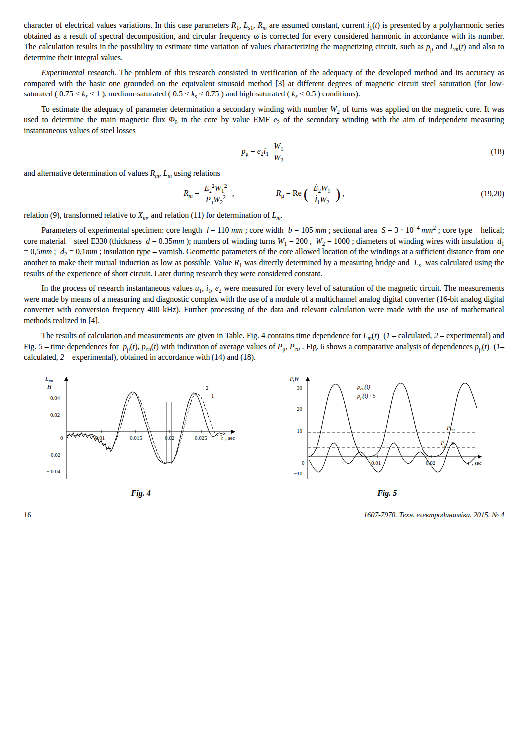character of electrical values variations. In this case parameters R1, Ls1, Rm are assumed constant, current i1(t) is presented by a polyharmonic series obtained as a result of spectral decomposition, and circular frequency ω is corrected for every considered harmonic in accordance with its number. The calculation results in the possibility to estimate time variation of values characterizing the magnetizing circuit, such as pμ and Lm(t) and also to determine their integral values.
Experimental research. The problem of this research consisted in verification of the adequacy of the developed method and its accuracy as compared with the basic one grounded on the equivalent sinusoid method [3] at different degrees of magnetic circuit steel saturation (for low-saturated ( 0.75 < ks < 1 ), medium-saturated ( 0.5 < ks < 0.75 ) and high-saturated ( ks < 0.5 ) conditions).
To estimate the adequacy of parameter determination a secondary winding with number W2 of turns was applied on the magnetic core. It was used to determine the main magnetic flux Φ0 in the core by value EMF e2 of the secondary winding with the aim of independent measuring instantaneous values of steel losses
pμ = e2i1 W1 W2 (18)
and alternative determination of values Rm, Lm using relations
Rm = E22W12 PμW22 , Rμ = Re ( Ė2W1 İ1W2 ) , (19,20)
relation (9), transformed relative to Xm, and relation (11) for determination of Lm.
Parameters of experimental specimen: core length l = 110 mm ; core width b = 105 mm ; sectional area S = 3 · 10−4 mm2 ; core type – helical; core material – steel E330 (thickness d = 0.35mm ); numbers of winding turns W1 = 200 , W2 = 1000 ; diameters of winding wires with insulation d1 = 0,5mm ; d2 = 0,1mm ; insulation type – varnish. Geometric parameters of the core allowed location of the windings at a sufficient distance from one another to make their mutual induction as low as possible. Value R1 was directly determined by a measuring bridge and Ls1 was calculated using the results of the experience of short circuit. Later during research they were considered constant.
In the process of research instantaneous values u1, i1, e2 were measured for every level of saturation of the magnetic circuit. The measurements were made by means of a measuring and diagnostic complex with the use of a module of a multichannel analog digital converter (16-bit analog digital converter with conversion frequency 400 kHz). Further processing of the data and relevant calculation were made with the use of mathematical methods realized in [4].
The results of calculation and measurements are given in Table. Fig. 4 contains time dependence for Lm(t) (1 – calculated, 2 – experimental) and Fig. 5 – time dependences for pμ(t), pcu(t) with indication of average values of Pμ, Pcu . Fig. 6 shows a comparative analysis of dependences pμ(t) (1– calculated, 2 – experimental), obtained in accordance with (14) and (18).
Lm, H 0.04 0.02 0 − 0.02 − 0.04 0.01 0.015 0.02 0.025 t , sec 2 1
Fig. 4
P,W 30 20 10 0 −10 0.01 0.02 t , sec Pcu Pμ · 5 pcu(t) pμ(t) · 5
Fig. 5
16
1607-7970. Техн. електродинаміка. 2015. № 4